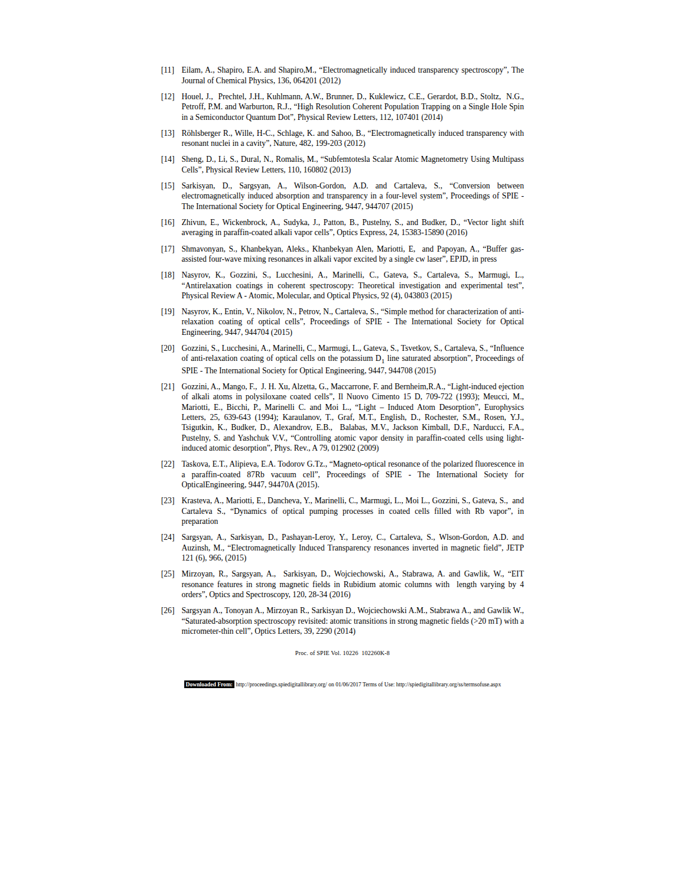[11] Eilam, A., Shapiro, E.A. and Shapiro,M., “Electromagnetically induced transparency spectroscopy”, The Journal of Chemical Physics, 136, 064201 (2012)
[12] Houel, J., Prechtel, J.H., Kuhlmann, A.W., Brunner, D., Kuklewicz, C.E., Gerardot, B.D., Stoltz, N.G., Petroff, P.M. and Warburton, R.J., “High Resolution Coherent Population Trapping on a Single Hole Spin in a Semiconductor Quantum Dot”, Physical Review Letters, 112, 107401 (2014)
[13] Röhlsberger R., Wille, H-C., Schlage, K. and Sahoo, B., “Electromagnetically induced transparency with resonant nuclei in a cavity”, Nature, 482, 199-203 (2012)
[14] Sheng, D., Li, S., Dural, N., Romalis, M., “Subfemtotesla Scalar Atomic Magnetometry Using Multipass Cells”, Physical Review Letters, 110, 160802 (2013)
[15] Sarkisyan, D., Sargsyan, A., Wilson-Gordon, A.D. and Cartaleva, S., “Conversion between electromagnetically induced absorption and transparency in a four-level system”, Proceedings of SPIE - The International Society for Optical Engineering, 9447, 944707 (2015)
[16] Zhivun, E., Wickenbrock, A., Sudyka, J., Patton, B., Pustelny, S., and Budker, D., “Vector light shift averaging in paraffin-coated alkali vapor cells”, Optics Express, 24, 15383-15890 (2016)
[17] Shmavonyan, S., Khanbekyan, Aleks., Khanbekyan Alen, Mariotti, E, and Papoyan, A., “Buffer gas-assisted four-wave mixing resonances in alkali vapor excited by a single cw laser”, EPJD, in press
[18] Nasyrov, K., Gozzini, S., Lucchesini, A., Marinelli, C., Gateva, S., Cartaleva, S., Marmugi, L., “Antirelaxation coatings in coherent spectroscopy: Theoretical investigation and experimental test”, Physical Review A - Atomic, Molecular, and Optical Physics, 92 (4), 043803 (2015)
[19] Nasyrov, K., Entin, V., Nikolov, N., Petrov, N., Cartaleva, S., “Simple method for characterization of anti-relaxation coating of optical cells”, Proceedings of SPIE - The International Society for Optical Engineering, 9447, 944704 (2015)
[20] Gozzini, S., Lucchesini, A., Marinelli, C., Marmugi, L., Gateva, S., Tsvetkov, S., Cartaleva, S., “Influence of anti-relaxation coating of optical cells on the potassium D1 line saturated absorption”, Proceedings of SPIE - The International Society for Optical Engineering, 9447, 944708 (2015)
[21] Gozzini, A., Mango, F., J. H. Xu, Alzetta, G., Maccarrone, F. and Bernheim,R.A., “Light-induced ejection of alkali atoms in polysiloxane coated cells”, Il Nuovo Cimento 15 D, 709-722 (1993); Meucci, M., Mariotti, E., Bicchi, P., Marinelli C. and Moi L., “Light – Induced Atom Desorption”, Europhysics Letters, 25, 639-643 (1994); Karaulanov, T., Graf, M.T., English, D., Rochester, S.M., Rosen, Y.J., Tsigutkin, K., Budker, D., Alexandrov, E.B., Balabas, M.V., Jackson Kimball, D.F., Narducci, F.A., Pustelny, S. and Yashchuk V.V., “Controlling atomic vapor density in paraffin-coated cells using light-induced atomic desorption”, Phys. Rev., A 79, 012902 (2009)
[22] Taskova, E.T., Alipieva, E.A. Todorov G.Tz., “Magneto-optical resonance of the polarized fluorescence in a paraffin-coated 87Rb vacuum cell”, Proceedings of SPIE - The International Society for OpticalEngineering, 9447, 94470A (2015).
[23] Krasteva, A., Mariotti, E., Dancheva, Y., Marinelli, C., Marmugi, L., Moi L., Gozzini, S., Gateva, S., and Cartaleva S., “Dynamics of optical pumping processes in coated cells filled with Rb vapor”, in preparation
[24] Sargsyan, A., Sarkisyan, D., Pashayan-Leroy, Y., Leroy, C., Cartaleva, S., Wlson-Gordon, A.D. and Auzinsh, M., “Electromagnetically Induced Transparency resonances inverted in magnetic field”, JETP 121 (6), 966, (2015)
[25] Mirzoyan, R., Sargsyan, A., Sarkisyan, D., Wojciechowski, A., Stabrawa, A. and Gawlik, W., “EIT resonance features in strong magnetic fields in Rubidium atomic columns with length varying by 4 orders”, Optics and Spectroscopy, 120, 28-34 (2016)
[26] Sargsyan A., Tonoyan A., Mirzoyan R., Sarkisyan D., Wojciechowski A.M., Stabrawa A., and Gawlik W., “Saturated-absorption spectroscopy revisited: atomic transitions in strong magnetic fields (>20 mT) with a micrometer-thin cell”, Optics Letters, 39, 2290 (2014)
Proc. of SPIE Vol. 10226 102260K-8
Downloaded From: http://proceedings.spiedigitallibrary.org/ on 01/06/2017 Terms of Use: http://spiedigitallibrary.org/ss/termsofuse.aspx